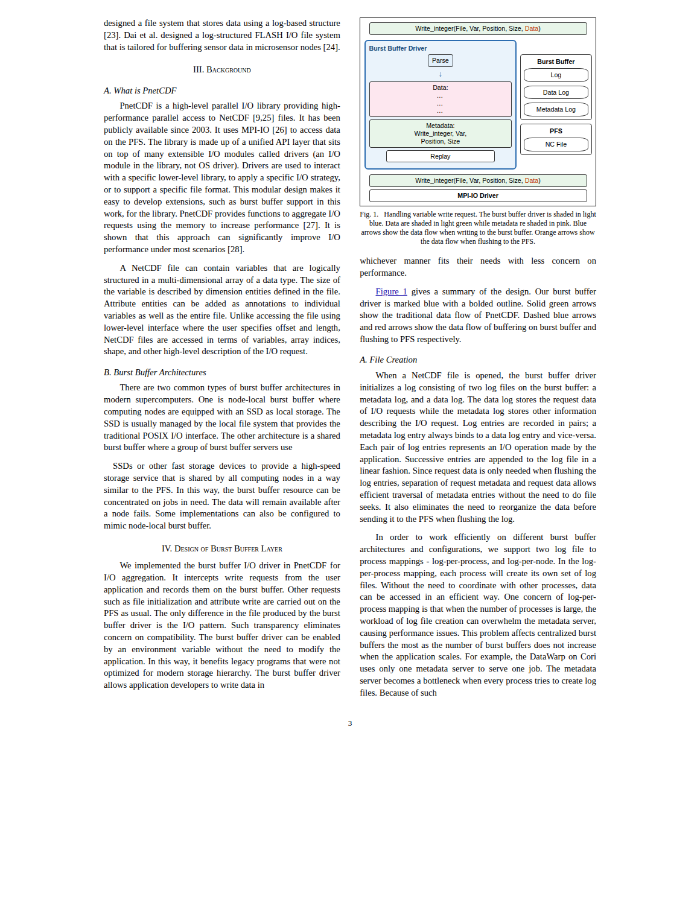designed a file system that stores data using a log-based structure [23]. Dai et al. designed a log-structured FLASH I/O file system that is tailored for buffering sensor data in microsensor nodes [24].
III. Background
A. What is PnetCDF
PnetCDF is a high-level parallel I/O library providing high-performance parallel access to NetCDF [9,25] files. It has been publicly available since 2003. It uses MPI-IO [26] to access data on the PFS. The library is made up of a unified API layer that sits on top of many extensible I/O modules called drivers (an I/O module in the library, not OS driver). Drivers are used to interact with a specific lower-level library, to apply a specific I/O strategy, or to support a specific file format. This modular design makes it easy to develop extensions, such as burst buffer support in this work, for the library. PnetCDF provides functions to aggregate I/O requests using the memory to increase performance [27]. It is shown that this approach can significantly improve I/O performance under most scenarios [28].
A NetCDF file can contain variables that are logically structured in a multi-dimensional array of a data type. The size of the variable is described by dimension entities defined in the file. Attribute entities can be added as annotations to individual variables as well as the entire file. Unlike accessing the file using lower-level interface where the user specifies offset and length, NetCDF files are accessed in terms of variables, array indices, shape, and other high-level description of the I/O request.
B. Burst Buffer Architectures
There are two common types of burst buffer architectures in modern supercomputers. One is node-local burst buffer where computing nodes are equipped with an SSD as local storage. The SSD is usually managed by the local file system that provides the traditional POSIX I/O interface. The other architecture is a shared burst buffer where a group of burst buffer servers use
SSDs or other fast storage devices to provide a high-speed storage service that is shared by all computing nodes in a way similar to the PFS. In this way, the burst buffer resource can be concentrated on jobs in need. The data will remain available after a node fails. Some implementations can also be configured to mimic node-local burst buffer.
IV. Design of Burst Buffer Layer
We implemented the burst buffer I/O driver in PnetCDF for I/O aggregation. It intercepts write requests from the user application and records them on the burst buffer. Other requests such as file initialization and attribute write are carried out on the PFS as usual. The only difference in the file produced by the burst buffer driver is the I/O pattern. Such transparency eliminates concern on compatibility. The burst buffer driver can be enabled by an environment variable without the need to modify the application. In this way, it benefits legacy programs that were not optimized for modern storage hierarchy. The burst buffer driver allows application developers to write data in
Write_integer(File, Var, Position, Size, Data)
Burst Buffer Driver
Parse
↓
Data:
…
…
…
Metadata:
Write_integer, Var,
Position, Size
Replay
Burst Buffer
Log
Data Log
Metadata Log
PFS
NC File
Write_integer(File, Var, Position, Size, Data)
MPI-IO Driver
Fig. 1. Handling variable write request. The burst buffer driver is shaded in light blue. Data are shaded in light green while metadata re shaded in pink. Blue arrows show the data flow when writing to the burst buffer. Orange arrows show the data flow when flushing to the PFS.
whichever manner fits their needs with less concern on performance.
Figure 1 gives a summary of the design. Our burst buffer driver is marked blue with a bolded outline. Solid green arrows show the traditional data flow of PnetCDF. Dashed blue arrows and red arrows show the data flow of buffering on burst buffer and flushing to PFS respectively.
A. File Creation
When a NetCDF file is opened, the burst buffer driver initializes a log consisting of two log files on the burst buffer: a metadata log, and a data log. The data log stores the request data of I/O requests while the metadata log stores other information describing the I/O request. Log entries are recorded in pairs; a metadata log entry always binds to a data log entry and vice-versa. Each pair of log entries represents an I/O operation made by the application. Successive entries are appended to the log file in a linear fashion. Since request data is only needed when flushing the log entries, separation of request metadata and request data allows efficient traversal of metadata entries without the need to do file seeks. It also eliminates the need to reorganize the data before sending it to the PFS when flushing the log.
In order to work efficiently on different burst buffer architectures and configurations, we support two log file to process mappings - log-per-process, and log-per-node. In the log-per-process mapping, each process will create its own set of log files. Without the need to coordinate with other processes, data can be accessed in an efficient way. One concern of log-per-process mapping is that when the number of processes is large, the workload of log file creation can overwhelm the metadata server, causing performance issues. This problem affects centralized burst buffers the most as the number of burst buffers does not increase when the application scales. For example, the DataWarp on Cori uses only one metadata server to serve one job. The metadata server becomes a bottleneck when every process tries to create log files. Because of such
3